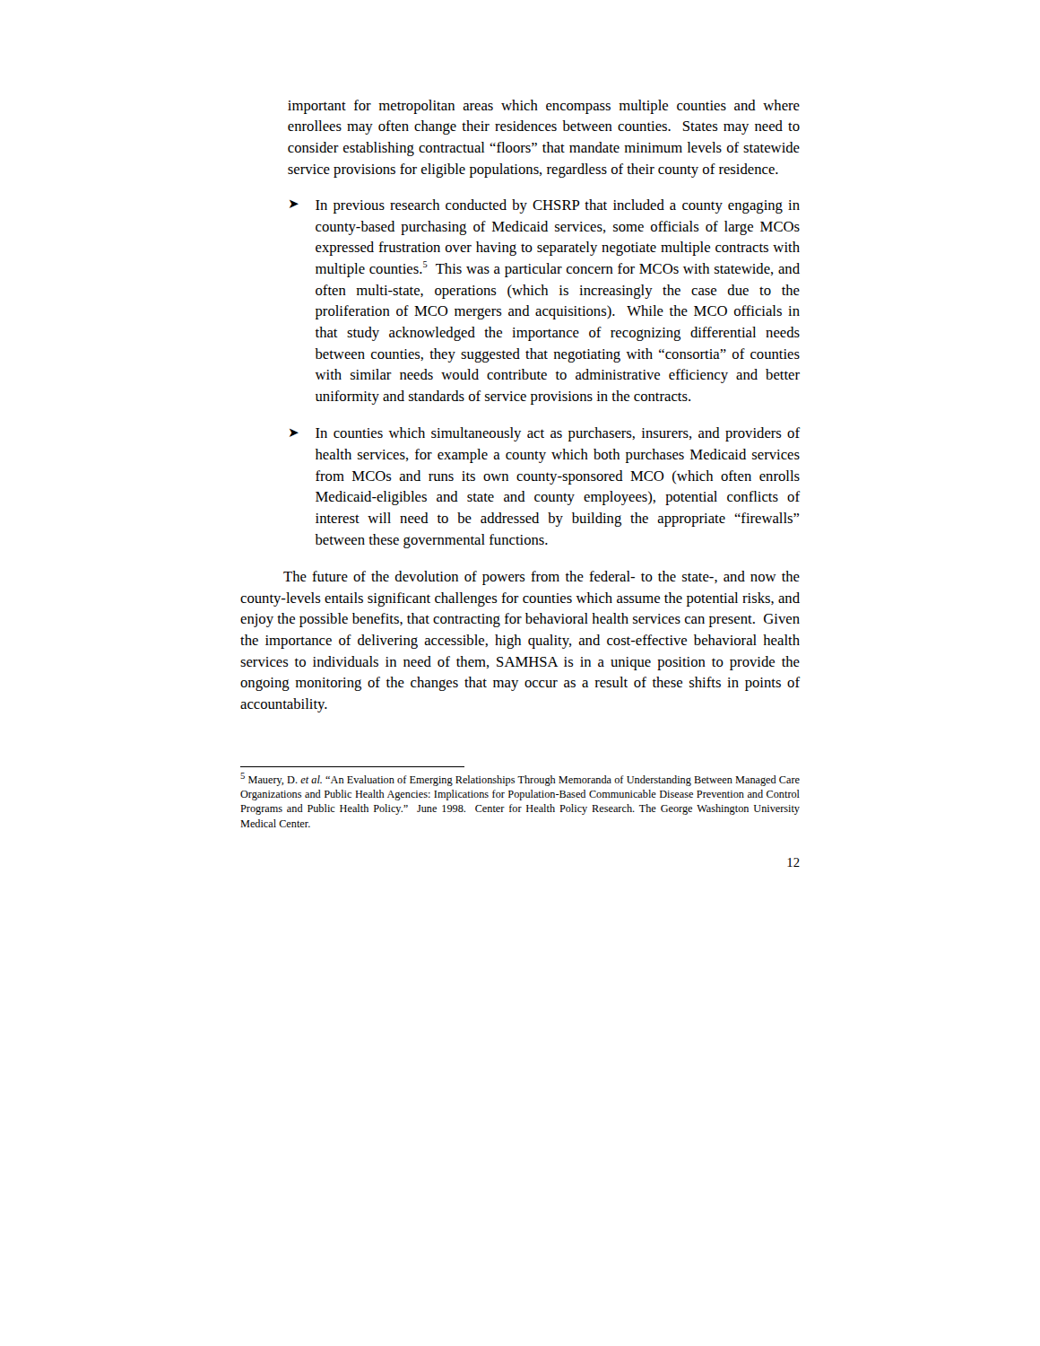important for metropolitan areas which encompass multiple counties and where enrollees may often change their residences between counties. States may need to consider establishing contractual “floors” that mandate minimum levels of statewide service provisions for eligible populations, regardless of their county of residence.
In previous research conducted by CHSRP that included a county engaging in county-based purchasing of Medicaid services, some officials of large MCOs expressed frustration over having to separately negotiate multiple contracts with multiple counties.5 This was a particular concern for MCOs with statewide, and often multi-state, operations (which is increasingly the case due to the proliferation of MCO mergers and acquisitions). While the MCO officials in that study acknowledged the importance of recognizing differential needs between counties, they suggested that negotiating with “consortia” of counties with similar needs would contribute to administrative efficiency and better uniformity and standards of service provisions in the contracts.
In counties which simultaneously act as purchasers, insurers, and providers of health services, for example a county which both purchases Medicaid services from MCOs and runs its own county-sponsored MCO (which often enrolls Medicaid-eligibles and state and county employees), potential conflicts of interest will need to be addressed by building the appropriate “firewalls” between these governmental functions.
The future of the devolution of powers from the federal- to the state-, and now the county-levels entails significant challenges for counties which assume the potential risks, and enjoy the possible benefits, that contracting for behavioral health services can present. Given the importance of delivering accessible, high quality, and cost-effective behavioral health services to individuals in need of them, SAMHSA is in a unique position to provide the ongoing monitoring of the changes that may occur as a result of these shifts in points of accountability.
5 Mauery, D. et al. “An Evaluation of Emerging Relationships Through Memoranda of Understanding Between Managed Care Organizations and Public Health Agencies: Implications for Population-Based Communicable Disease Prevention and Control Programs and Public Health Policy.” June 1998. Center for Health Policy Research. The George Washington University Medical Center.
12